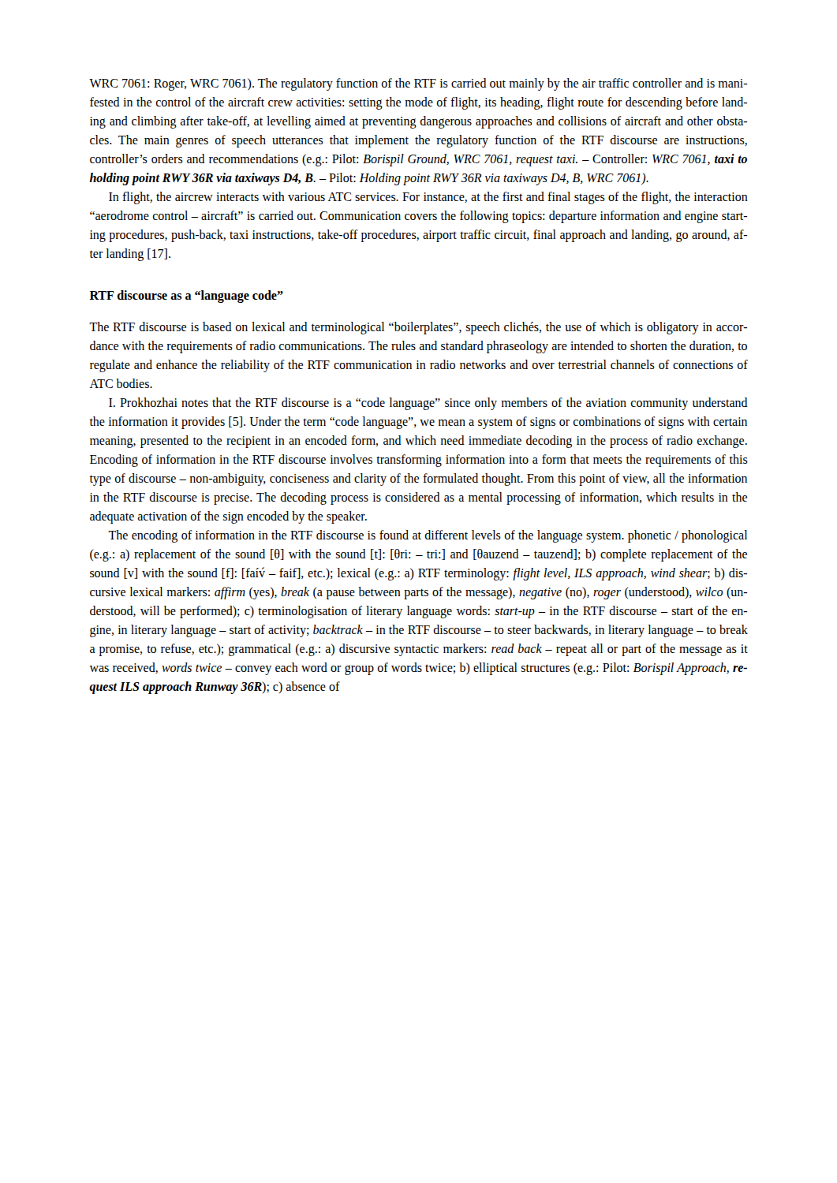WRC 7061: Roger, WRC 7061). The regulatory function of the RTF is carried out mainly by the air traffic controller and is manifested in the control of the aircraft crew activities: setting the mode of flight, its heading, flight route for descending before landing and climbing after take-off, at levelling aimed at preventing dangerous approaches and collisions of aircraft and other obstacles. The main genres of speech utterances that implement the regulatory function of the RTF discourse are instructions, controller’s orders and recommendations (e.g.: Pilot: Borispil Ground, WRC 7061, request taxi. – Controller: WRC 7061, taxi to holding point RWY 36R via taxiways D4, B. – Pilot: Holding point RWY 36R via taxiways D4, B, WRC 7061).
In flight, the aircrew interacts with various ATC services. For instance, at the first and final stages of the flight, the interaction “aerodrome control – aircraft” is carried out. Communication covers the following topics: departure information and engine starting procedures, push-back, taxi instructions, take-off procedures, airport traffic circuit, final approach and landing, go around, after landing [17].
RTF discourse as a “language code”
The RTF discourse is based on lexical and terminological “boilerplates”, speech clichés, the use of which is obligatory in accordance with the requirements of radio communications. The rules and standard phraseology are intended to shorten the duration, to regulate and enhance the reliability of the RTF communication in radio networks and over terrestrial channels of connections of ATC bodies.
I. Prokhozhai notes that the RTF discourse is a “code language” since only members of the aviation community understand the information it provides [5]. Under the term “code language”, we mean a system of signs or combinations of signs with certain meaning, presented to the recipient in an encoded form, and which need immediate decoding in the process of radio exchange. Encoding of information in the RTF discourse involves transforming information into a form that meets the requirements of this type of discourse – non-ambiguity, conciseness and clarity of the formulated thought. From this point of view, all the information in the RTF discourse is precise. The decoding process is considered as a mental processing of information, which results in the adequate activation of the sign encoded by the speaker.
The encoding of information in the RTF discourse is found at different levels of the language system. phonetic / phonological (e.g.: a) replacement of the sound [θ] with the sound [t]: [θri: – tri:] and [θauzend – tauzend]; b) complete replacement of the sound [v] with the sound [f]: [faív́ – faif], etc.); lexical (e.g.: a) RTF terminology: flight level, ILS approach, wind shear; b) discursive lexical markers: affirm (yes), break (a pause between parts of the message), negative (no), roger (understood), wilco (understood, will be performed); c) terminologisation of literary language words: start-up – in the RTF discourse – start of the engine, in literary language – start of activity; backtrack – in the RTF discourse – to steer backwards, in literary language – to break a promise, to refuse, etc.); grammatical (e.g.: a) discursive syntactic markers: read back – repeat all or part of the message as it was received, words twice – convey each word or group of words twice; b) elliptical structures (e.g.: Pilot: Borispil Approach, request ILS approach Runway 36R); c) absence of